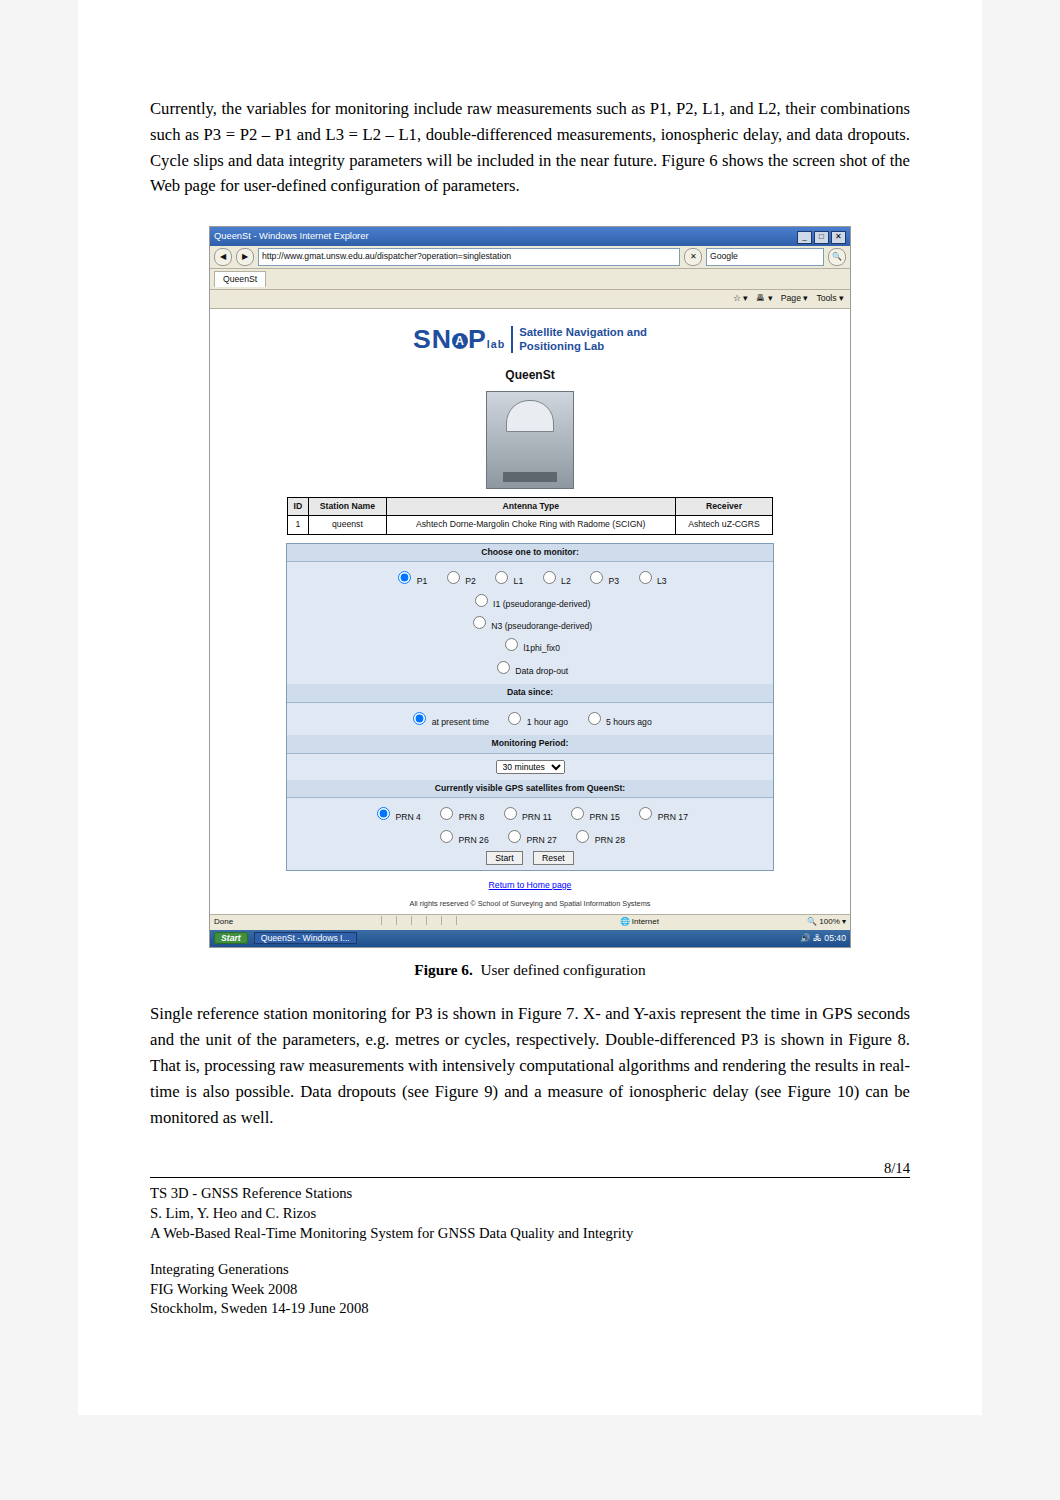Currently, the variables for monitoring include raw measurements such as P1, P2, L1, and L2, their combinations such as P3 = P2 – P1 and L3 = L2 – L1, double-differenced measurements, ionospheric delay, and data dropouts. Cycle slips and data integrity parameters will be included in the near future. Figure 6 shows the screen shot of the Web page for user-defined configuration of parameters.
QueenSt - Windows Internet Explorer _□✕
◀
▶
http://www.gmat.unsw.edu.au/dispatcher?operation=singlestation
✕
Google
🔍
QueenSt
☆ ▾🖶 ▾Page ▾Tools ▾
SNAPlab
Satellite Navigation and
Positioning Lab
QueenSt
| ID | Station Name | Antenna Type | Receiver |
| --- | --- | --- | --- |
| 1 | queenst | Ashtech Dorne-Margolin Choke Ring with Radome (SCIGN) | Ashtech uZ-CGRS |
Choose one to monitor:
P1 P2 L1 L2 P3 L3
I1 (pseudorange-derived)
N3 (pseudorange-derived)
l1phi_fix0
Data drop-out
Data since:
at present time 1 hour ago 5 hours ago
Monitoring Period:
30 minutes
Currently visible GPS satellites from QueenSt:
PRN 4 PRN 8 PRN 11 PRN 15 PRN 17
PRN 26 PRN 27 PRN 28
Start Reset
Return to Home page
All rights reserved © School of Surveying and Spatial Information Systems
Done 🌐 Internet 🔍 100% ▾
Start QueenSt - Windows I... 🔊 🖧 05:40
Figure 6. User defined configuration
Single reference station monitoring for P3 is shown in Figure 7. X- and Y-axis represent the time in GPS seconds and the unit of the parameters, e.g. metres or cycles, respectively. Double-differenced P3 is shown in Figure 8. That is, processing raw measurements with intensively computational algorithms and rendering the results in real-time is also possible. Data dropouts (see Figure 9) and a measure of ionospheric delay (see Figure 10) can be monitored as well.
8/14
TS 3D - GNSS Reference Stations
S. Lim, Y. Heo and C. Rizos
A Web-Based Real-Time Monitoring System for GNSS Data Quality and Integrity
Integrating Generations
FIG Working Week 2008
Stockholm, Sweden 14-19 June 2008